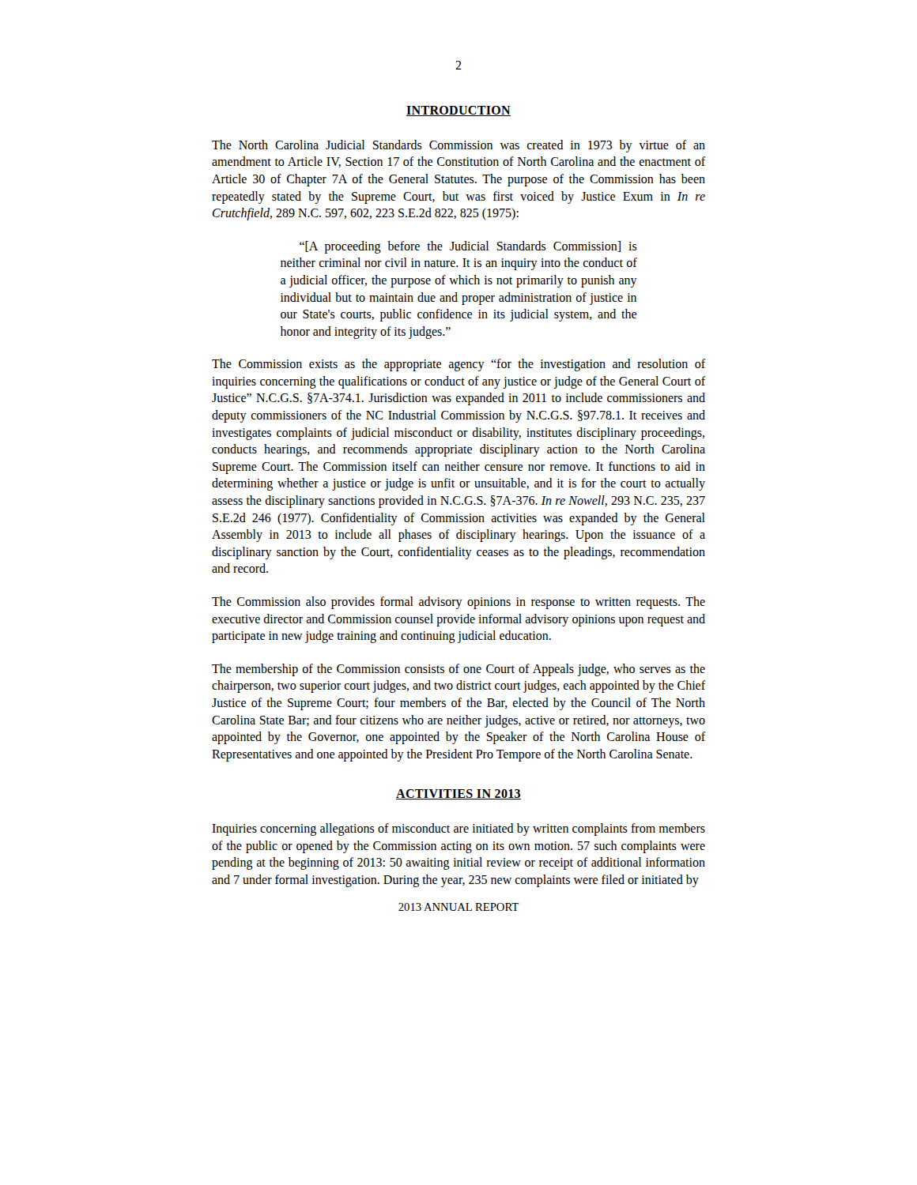2
INTRODUCTION
The North Carolina Judicial Standards Commission was created in 1973 by virtue of an amendment to Article IV, Section 17 of the Constitution of North Carolina and the enactment of Article 30 of Chapter 7A of the General Statutes. The purpose of the Commission has been repeatedly stated by the Supreme Court, but was first voiced by Justice Exum in In re Crutchfield, 289 N.C. 597, 602, 223 S.E.2d 822, 825 (1975):
“[A proceeding before the Judicial Standards Commission] is neither criminal nor civil in nature. It is an inquiry into the conduct of a judicial officer, the purpose of which is not primarily to punish any individual but to maintain due and proper administration of justice in our State's courts, public confidence in its judicial system, and the honor and integrity of its judges.”
The Commission exists as the appropriate agency “for the investigation and resolution of inquiries concerning the qualifications or conduct of any justice or judge of the General Court of Justice” N.C.G.S. §7A-374.1. Jurisdiction was expanded in 2011 to include commissioners and deputy commissioners of the NC Industrial Commission by N.C.G.S. §97.78.1. It receives and investigates complaints of judicial misconduct or disability, institutes disciplinary proceedings, conducts hearings, and recommends appropriate disciplinary action to the North Carolina Supreme Court. The Commission itself can neither censure nor remove. It functions to aid in determining whether a justice or judge is unfit or unsuitable, and it is for the court to actually assess the disciplinary sanctions provided in N.C.G.S. §7A-376. In re Nowell, 293 N.C. 235, 237 S.E.2d 246 (1977). Confidentiality of Commission activities was expanded by the General Assembly in 2013 to include all phases of disciplinary hearings. Upon the issuance of a disciplinary sanction by the Court, confidentiality ceases as to the pleadings, recommendation and record.
The Commission also provides formal advisory opinions in response to written requests. The executive director and Commission counsel provide informal advisory opinions upon request and participate in new judge training and continuing judicial education.
The membership of the Commission consists of one Court of Appeals judge, who serves as the chairperson, two superior court judges, and two district court judges, each appointed by the Chief Justice of the Supreme Court; four members of the Bar, elected by the Council of The North Carolina State Bar; and four citizens who are neither judges, active or retired, nor attorneys, two appointed by the Governor, one appointed by the Speaker of the North Carolina House of Representatives and one appointed by the President Pro Tempore of the North Carolina Senate.
ACTIVITIES IN 2013
Inquiries concerning allegations of misconduct are initiated by written complaints from members of the public or opened by the Commission acting on its own motion. 57 such complaints were pending at the beginning of 2013: 50 awaiting initial review or receipt of additional information and 7 under formal investigation. During the year, 235 new complaints were filed or initiated by
2013 ANNUAL REPORT